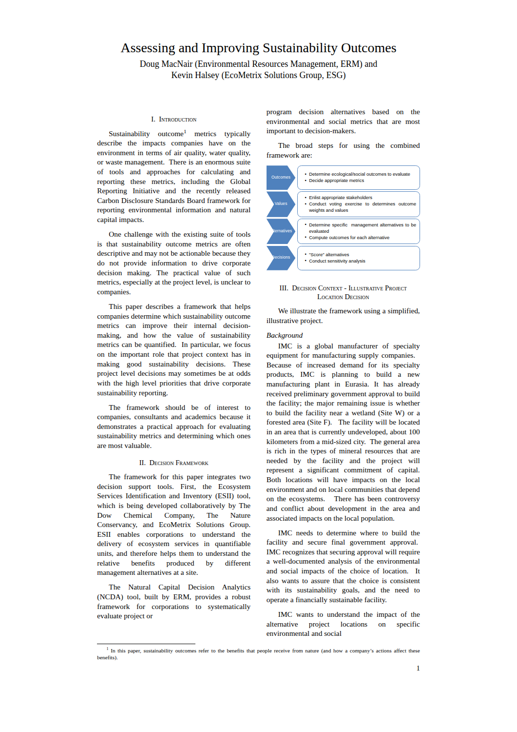Assessing and Improving Sustainability Outcomes
Doug MacNair (Environmental Resources Management, ERM) and
Kevin Halsey (EcoMetrix Solutions Group, ESG)
I. Introduction
Sustainability outcome1 metrics typically describe the impacts companies have on the environment in terms of air quality, water quality, or waste management. There is an enormous suite of tools and approaches for calculating and reporting these metrics, including the Global Reporting Initiative and the recently released Carbon Disclosure Standards Board framework for reporting environmental information and natural capital impacts.
One challenge with the existing suite of tools is that sustainability outcome metrics are often descriptive and may not be actionable because they do not provide information to drive corporate decision making. The practical value of such metrics, especially at the project level, is unclear to companies.
This paper describes a framework that helps companies determine which sustainability outcome metrics can improve their internal decision-making, and how the value of sustainability metrics can be quantified. In particular, we focus on the important role that project context has in making good sustainability decisions. These project level decisions may sometimes be at odds with the high level priorities that drive corporate sustainability reporting.
The framework should be of interest to companies, consultants and academics because it demonstrates a practical approach for evaluating sustainability metrics and determining which ones are most valuable.
II. Decision Framework
The framework for this paper integrates two decision support tools. First, the Ecosystem Services Identification and Inventory (ESII) tool, which is being developed collaboratively by The Dow Chemical Company, The Nature Conservancy, and EcoMetrix Solutions Group. ESII enables corporations to understand the delivery of ecosystem services in quantifiable units, and therefore helps them to understand the relative benefits produced by different management alternatives at a site.
The Natural Capital Decision Analytics (NCDA) tool, built by ERM, provides a robust framework for corporations to systematically evaluate project or
program decision alternatives based on the environmental and social metrics that are most important to decision-makers.
The broad steps for using the combined framework are:
Outcomes
Determine ecological/social outcomes to evaluate
Decide appropriate metrics
Values
Enlist appropriate stakeholders
Conduct voting exercise to determines outcome weights and values
Alternatives
Determine specific management alternatives to be evaluated
Compute outcomes for each alternative
Decisions
"Score" alternatives
Conduct sensitivity analysis
III. Decision Context - Illustrative Project Location Decision
We illustrate the framework using a simplified, illustrative project.
Background
IMC is a global manufacturer of specialty equipment for manufacturing supply companies. Because of increased demand for its specialty products, IMC is planning to build a new manufacturing plant in Eurasia. It has already received preliminary government approval to build the facility; the major remaining issue is whether to build the facility near a wetland (Site W) or a forested area (Site F). The facility will be located in an area that is currently undeveloped, about 100 kilometers from a mid-sized city. The general area is rich in the types of mineral resources that are needed by the facility and the project will represent a significant commitment of capital. Both locations will have impacts on the local environment and on local communities that depend on the ecosystems. There has been controversy and conflict about development in the area and associated impacts on the local population.
IMC needs to determine where to build the facility and secure final government approval. IMC recognizes that securing approval will require a well-documented analysis of the environmental and social impacts of the choice of location. It also wants to assure that the choice is consistent with its sustainability goals, and the need to operate a financially sustainable facility.
IMC wants to understand the impact of the alternative project locations on specific environmental and social
1 In this paper, sustainability outcomes refer to the benefits that people receive from nature (and how a company’s actions affect these benefits).
1